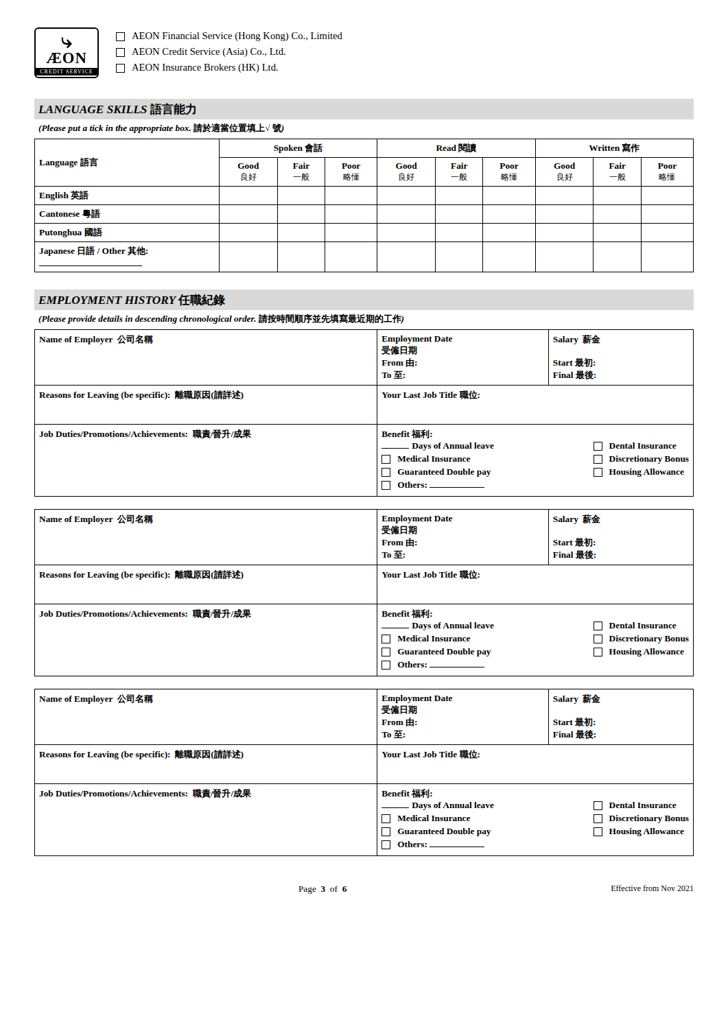⤷
ÆON
CREDIT SERVICE
AEON Financial Service (Hong Kong) Co., Limited
AEON Credit Service (Asia) Co., Ltd.
AEON Insurance Brokers (HK) Ltd.
LANGUAGE SKILLS 語言能力
(Please put a tick in the appropriate box. 請於適當位置填上√ 號)
| Language 語言 | Spoken 會話 | Read 閱讀 | Written 寫作 |
| --- | --- | --- | --- |
| Good 良好 | Fair 一般 | Poor 略懂 | Good 良好 | Fair 一般 | Poor 略懂 | Good 良好 | Fair 一般 | Poor 略懂 |
| English 英語 | | | | | | | | | |
| Cantonese 粵語 | | | | | | | | | |
| Putonghua 國語 | | | | | | | | | |
| Japanese 日語 / Other 其他: | | | | | | | | | |
EMPLOYMENT HISTORY 任職紀錄
(Please provide details in descending chronological order. 請按時間順序並先填寫最近期的工作)
| Name of Employer 公司名稱 | Employment Date 受僱日期 From 由: To 至: | Salary 薪金 Start 最初: Final 最後: |
| Reasons for Leaving (be specific): 離職原因(請詳述) | Your Last Job Title 職位: |
| Job Duties/Promotions/Achievements: 職責/晉升/成果 | Benefit 福利: Days of Annual leave Medical Insurance Guaranteed Double pay Others: Dental Insurance Discretionary Bonus Housing Allowance |
| Name of Employer 公司名稱 | Employment Date 受僱日期 From 由: To 至: | Salary 薪金 Start 最初: Final 最後: |
| Reasons for Leaving (be specific): 離職原因(請詳述) | Your Last Job Title 職位: |
| Job Duties/Promotions/Achievements: 職責/晉升/成果 | Benefit 福利: Days of Annual leave Medical Insurance Guaranteed Double pay Others: Dental Insurance Discretionary Bonus Housing Allowance |
| Name of Employer 公司名稱 | Employment Date 受僱日期 From 由: To 至: | Salary 薪金 Start 最初: Final 最後: |
| Reasons for Leaving (be specific): 離職原因(請詳述) | Your Last Job Title 職位: |
| Job Duties/Promotions/Achievements: 職責/晉升/成果 | Benefit 福利: Days of Annual leave Medical Insurance Guaranteed Double pay Others: Dental Insurance Discretionary Bonus Housing Allowance |
Page 3 of 6
Effective from Nov 2021